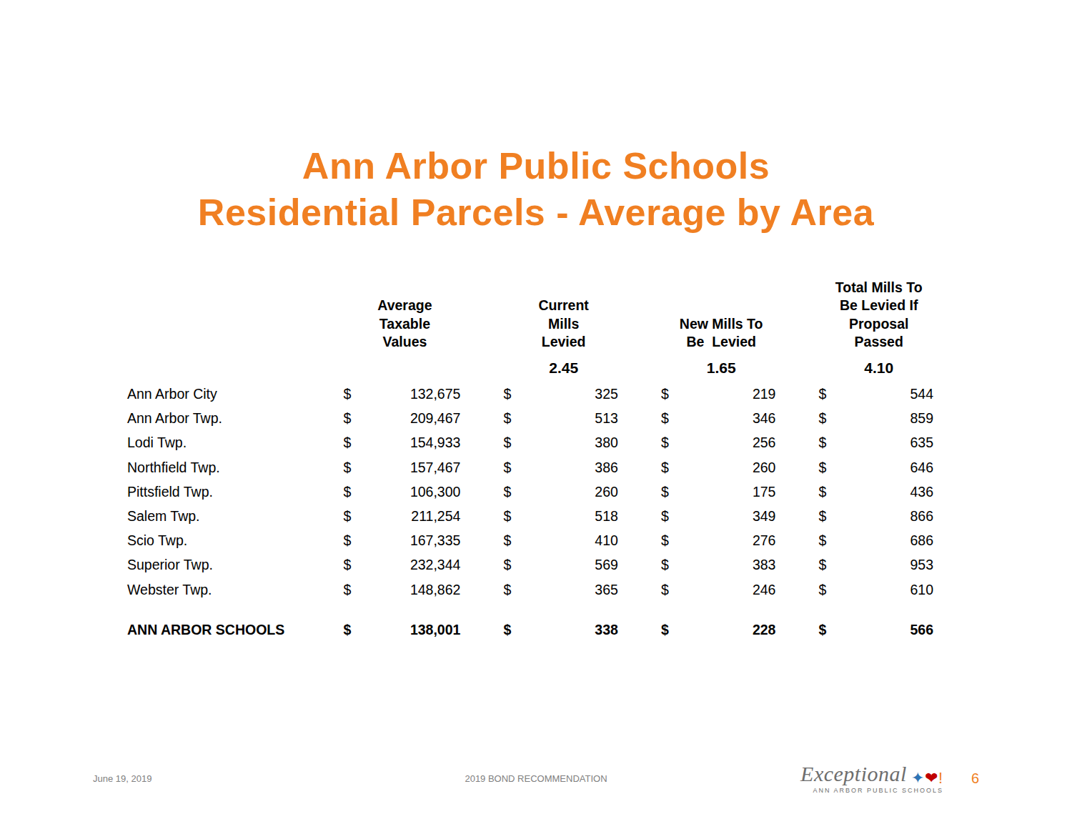Ann Arbor Public Schools
Residential Parcels - Average by Area
| | Average Taxable Values | Current Mills Levied | New Mills To Be Levied | Total Mills To Be Levied If Proposal Passed |
| --- | --- | --- | --- | --- |
| | | 2.45 | 1.65 | 4.10 |
| Ann Arbor City | $ | 132,675 | $ | 325 | $ | 219 | $ | 544 |
| Ann Arbor Twp. | $ | 209,467 | $ | 513 | $ | 346 | $ | 859 |
| Lodi Twp. | $ | 154,933 | $ | 380 | $ | 256 | $ | 635 |
| Northfield Twp. | $ | 157,467 | $ | 386 | $ | 260 | $ | 646 |
| Pittsfield Twp. | $ | 106,300 | $ | 260 | $ | 175 | $ | 436 |
| Salem Twp. | $ | 211,254 | $ | 518 | $ | 349 | $ | 866 |
| Scio Twp. | $ | 167,335 | $ | 410 | $ | 276 | $ | 686 |
| Superior Twp. | $ | 232,344 | $ | 569 | $ | 383 | $ | 953 |
| Webster Twp. | $ | 148,862 | $ | 365 | $ | 246 | $ | 610 |
| ANN ARBOR SCHOOLS | $ | 138,001 | $ | 338 | $ | 228 | $ | 566 |
June 19, 2019 2019 BOND RECOMMENDATION 6
Exceptional✦❤!
ANN ARBOR PUBLIC SCHOOLS